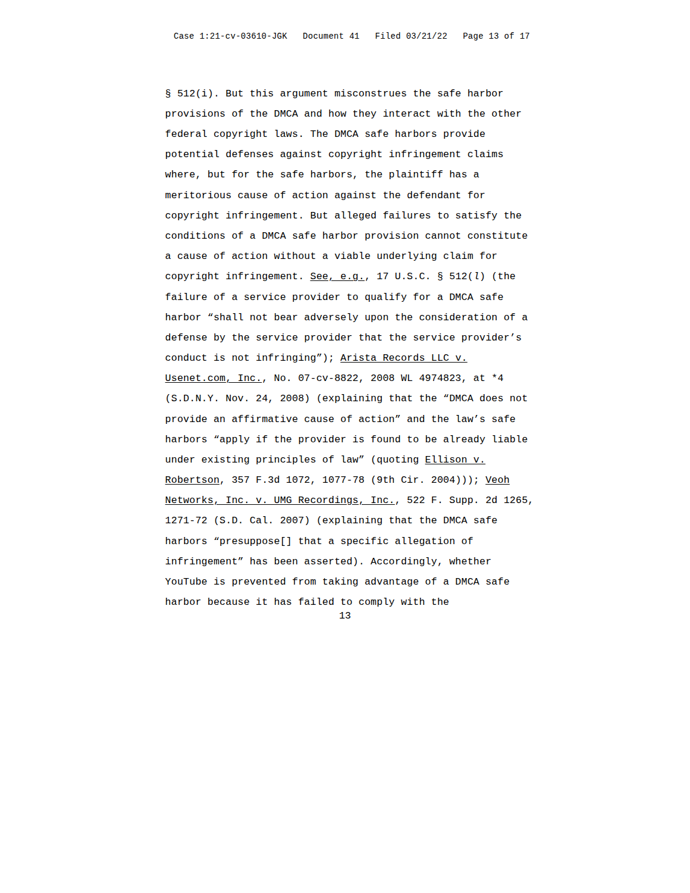Case 1:21-cv-03610-JGK Document 41 Filed 03/21/22 Page 13 of 17
§ 512(i). But this argument misconstrues the safe harbor provisions of the DMCA and how they interact with the other federal copyright laws. The DMCA safe harbors provide potential defenses against copyright infringement claims where, but for the safe harbors, the plaintiff has a meritorious cause of action against the defendant for copyright infringement. But alleged failures to satisfy the conditions of a DMCA safe harbor provision cannot constitute a cause of action without a viable underlying claim for copyright infringement. See, e.g., 17 U.S.C. § 512(l) (the failure of a service provider to qualify for a DMCA safe harbor “shall not bear adversely upon the consideration of a defense by the service provider that the service provider’s conduct is not infringing”); Arista Records LLC v. Usenet.com, Inc., No. 07-cv-8822, 2008 WL 4974823, at *4 (S.D.N.Y. Nov. 24, 2008) (explaining that the “DMCA does not provide an affirmative cause of action” and the law’s safe harbors “apply if the provider is found to be already liable under existing principles of law” (quoting Ellison v. Robertson, 357 F.3d 1072, 1077-78 (9th Cir. 2004))); Veoh Networks, Inc. v. UMG Recordings, Inc., 522 F. Supp. 2d 1265, 1271-72 (S.D. Cal. 2007) (explaining that the DMCA safe harbors “presuppose[] that a specific allegation of infringement” has been asserted). Accordingly, whether YouTube is prevented from taking advantage of a DMCA safe harbor because it has failed to comply with the
13